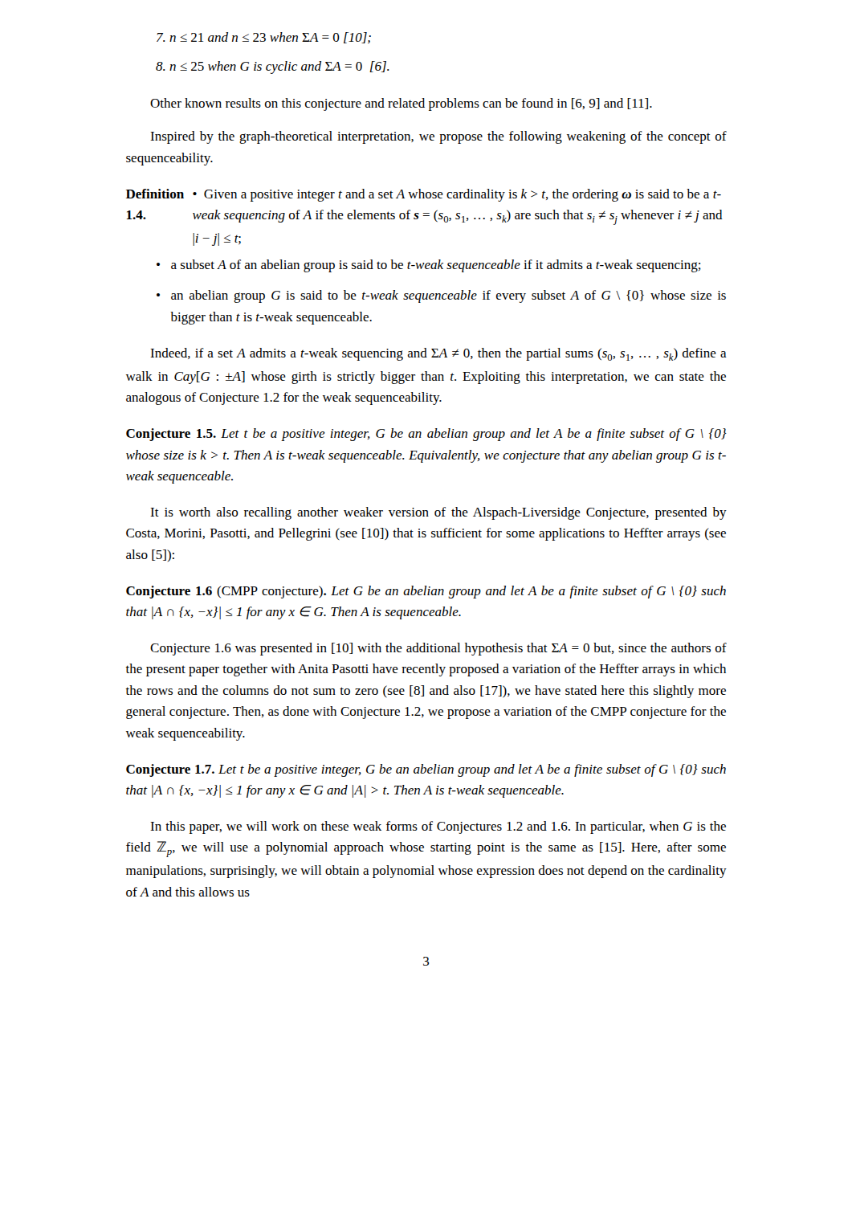7. n ≤ 21 and n ≤ 23 when ΣA = 0 [10];
8. n ≤ 25 when G is cyclic and ΣA = 0 [6].
Other known results on this conjecture and related problems can be found in [6, 9] and [11].
Inspired by the graph-theoretical interpretation, we propose the following weakening of the concept of sequenceability.
Definition 1.4. • Given a positive integer t and a set A whose cardinality is k > t, the ordering ω is said to be a t-weak sequencing of A if the elements of s = (s0, s1, … , sk) are such that si ≠ sj whenever i ≠ j and |i − j| ≤ t;
a subset A of an abelian group is said to be t-weak sequenceable if it admits a t-weak sequencing;
an abelian group G is said to be t-weak sequenceable if every subset A of G \ {0} whose size is bigger than t is t-weak sequenceable.
Indeed, if a set A admits a t-weak sequencing and ΣA ≠ 0, then the partial sums (s0, s1, … , sk) define a walk in Cay[G : ±A] whose girth is strictly bigger than t. Exploiting this interpretation, we can state the analogous of Conjecture 1.2 for the weak sequenceability.
Conjecture 1.5. Let t be a positive integer, G be an abelian group and let A be a finite subset of G \ {0} whose size is k > t. Then A is t-weak sequenceable. Equivalently, we conjecture that any abelian group G is t-weak sequenceable.
It is worth also recalling another weaker version of the Alspach-Liversidge Conjecture, presented by Costa, Morini, Pasotti, and Pellegrini (see [10]) that is sufficient for some applications to Heffter arrays (see also [5]):
Conjecture 1.6 (CMPP conjecture). Let G be an abelian group and let A be a finite subset of G \ {0} such that |A ∩ {x, −x}| ≤ 1 for any x ∈ G. Then A is sequenceable.
Conjecture 1.6 was presented in [10] with the additional hypothesis that ΣA = 0 but, since the authors of the present paper together with Anita Pasotti have recently proposed a variation of the Heffter arrays in which the rows and the columns do not sum to zero (see [8] and also [17]), we have stated here this slightly more general conjecture. Then, as done with Conjecture 1.2, we propose a variation of the CMPP conjecture for the weak sequenceability.
Conjecture 1.7. Let t be a positive integer, G be an abelian group and let A be a finite subset of G \ {0} such that |A ∩ {x, −x}| ≤ 1 for any x ∈ G and |A| > t. Then A is t-weak sequenceable.
In this paper, we will work on these weak forms of Conjectures 1.2 and 1.6. In particular, when G is the field ℤp, we will use a polynomial approach whose starting point is the same as [15]. Here, after some manipulations, surprisingly, we will obtain a polynomial whose expression does not depend on the cardinality of A and this allows us
3